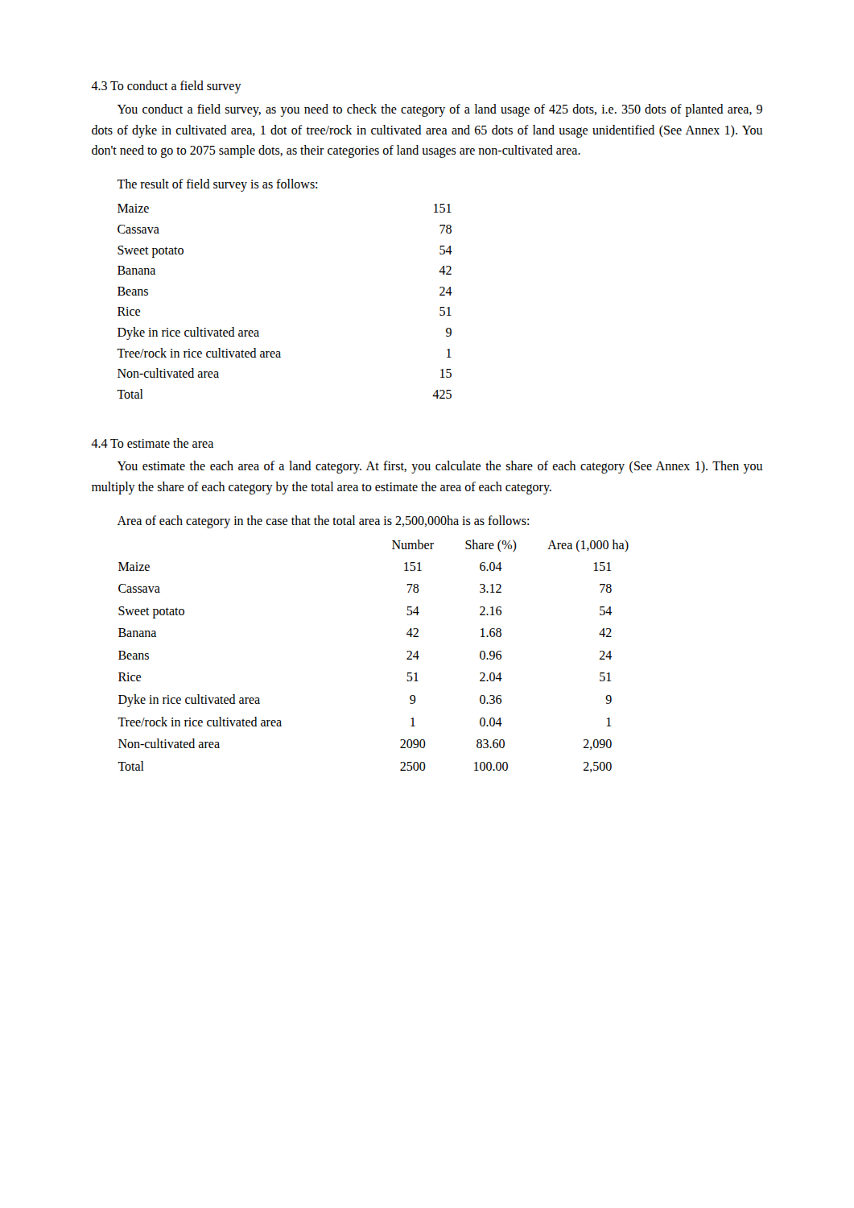4.3 To conduct a field survey
You conduct a field survey, as you need to check the category of a land usage of 425 dots, i.e. 350 dots of planted area, 9 dots of dyke in cultivated area, 1 dot of tree/rock in cultivated area and 65 dots of land usage unidentified (See Annex 1). You don't need to go to 2075 sample dots, as their categories of land usages are non-cultivated area.
The result of field survey is as follows:
| Maize | 151 |
| Cassava | 78 |
| Sweet potato | 54 |
| Banana | 42 |
| Beans | 24 |
| Rice | 51 |
| Dyke in rice cultivated area | 9 |
| Tree/rock in rice cultivated area | 1 |
| Non-cultivated area | 15 |
| Total | 425 |
4.4 To estimate the area
You estimate the each area of a land category. At first, you calculate the share of each category (See Annex 1). Then you multiply the share of each category by the total area to estimate the area of each category.
Area of each category in the case that the total area is 2,500,000ha is as follows:
| | Number | Share (%) | Area (1,000 ha) |
| --- | --- | --- | --- |
| Maize | 151 | 6.04 | 151 |
| Cassava | 78 | 3.12 | 78 |
| Sweet potato | 54 | 2.16 | 54 |
| Banana | 42 | 1.68 | 42 |
| Beans | 24 | 0.96 | 24 |
| Rice | 51 | 2.04 | 51 |
| Dyke in rice cultivated area | 9 | 0.36 | 9 |
| Tree/rock in rice cultivated area | 1 | 0.04 | 1 |
| Non-cultivated area | 2090 | 83.60 | 2,090 |
| Total | 2500 | 100.00 | 2,500 |